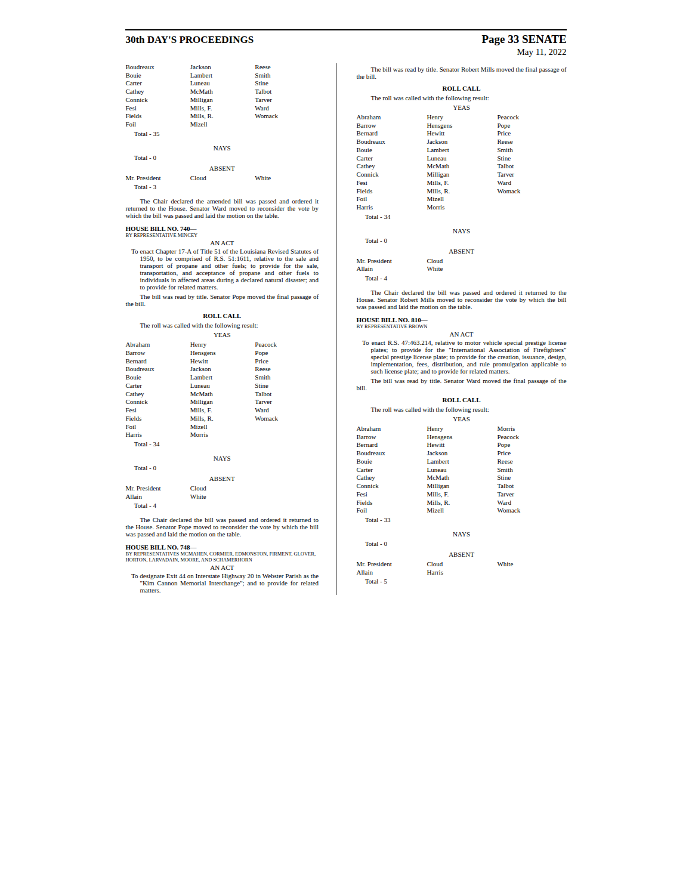30th DAY'S PROCEEDINGS
Page 33 SENATE
May 11, 2022
Boudreaux
Bouie
Carter
Cathey
Connick
Fesi
Fields
Foil
Total - 35
Jackson
Lambert
Luneau
McMath
Milligan
Mills, F.
Mills, R.
Mizell
Reese
Smith
Stine
Talbot
Tarver
Ward
Womack
NAYS
Total - 0
ABSENT
Mr. President
Total - 3
Cloud
White
The Chair declared the amended bill was passed and ordered it returned to the House. Senator Ward moved to reconsider the vote by which the bill was passed and laid the motion on the table.
HOUSE BILL NO. 740—
BY REPRESENTATIVE MINCEY
AN ACT
To enact Chapter 17-A of Title 51 of the Louisiana Revised Statutes of 1950, to be comprised of R.S. 51:1611, relative to the sale and transport of propane and other fuels; to provide for the sale, transportation, and acceptance of propane and other fuels to individuals in affected areas during a declared natural disaster; and to provide for related matters.
The bill was read by title. Senator Pope moved the final passage of the bill.
ROLL CALL
The roll was called with the following result:
YEAS
Abraham
Barrow
Bernard
Boudreaux
Bouie
Carter
Cathey
Connick
Fesi
Fields
Foil
Harris
Total - 34
Henry
Hensgens
Hewitt
Jackson
Lambert
Luneau
McMath
Milligan
Mills, F.
Mills, R.
Mizell
Morris
Peacock
Pope
Price
Reese
Smith
Stine
Talbot
Tarver
Ward
Womack
NAYS
Total - 0
ABSENT
Mr. President
Allain
Total - 4
Cloud
White
The Chair declared the bill was passed and ordered it returned to the House. Senator Pope moved to reconsider the vote by which the bill was passed and laid the motion on the table.
HOUSE BILL NO. 748—
BY REPRESENTATIVES MCMAHEN, CORMIER, EDMONSTON, FIRMENT, GLOVER, HORTON, LARVADAIN, MOORE, AND SCHAMERHORN
AN ACT
To designate Exit 44 on Interstate Highway 20 in Webster Parish as the "Kim Cannon Memorial Interchange"; and to provide for related matters.
The bill was read by title. Senator Robert Mills moved the final passage of the bill.
ROLL CALL
The roll was called with the following result:
YEAS
Abraham
Barrow
Bernard
Boudreaux
Bouie
Carter
Cathey
Connick
Fesi
Fields
Foil
Harris
Total - 34
Henry
Hensgens
Hewitt
Jackson
Lambert
Luneau
McMath
Milligan
Mills, F.
Mills, R.
Mizell
Morris
Peacock
Pope
Price
Reese
Smith
Stine
Talbot
Tarver
Ward
Womack
NAYS
Total - 0
ABSENT
Mr. President
Allain
Total - 4
Cloud
White
The Chair declared the bill was passed and ordered it returned to the House. Senator Robert Mills moved to reconsider the vote by which the bill was passed and laid the motion on the table.
HOUSE BILL NO. 810—
BY REPRESENTATIVE BROWN
AN ACT
To enact R.S. 47:463.214, relative to motor vehicle special prestige license plates; to provide for the "International Association of Firefighters" special prestige license plate; to provide for the creation, issuance, design, implementation, fees, distribution, and rule promulgation applicable to such license plate; and to provide for related matters.
The bill was read by title. Senator Ward moved the final passage of the bill.
ROLL CALL
The roll was called with the following result:
YEAS
Abraham
Barrow
Bernard
Boudreaux
Bouie
Carter
Cathey
Connick
Fesi
Fields
Foil
Total - 33
Henry
Hensgens
Hewitt
Jackson
Lambert
Luneau
McMath
Milligan
Mills, F.
Mills, R.
Mizell
Morris
Peacock
Pope
Price
Reese
Smith
Stine
Talbot
Tarver
Ward
Womack
NAYS
Total - 0
ABSENT
Mr. President
Allain
Total - 5
Cloud
Harris
White